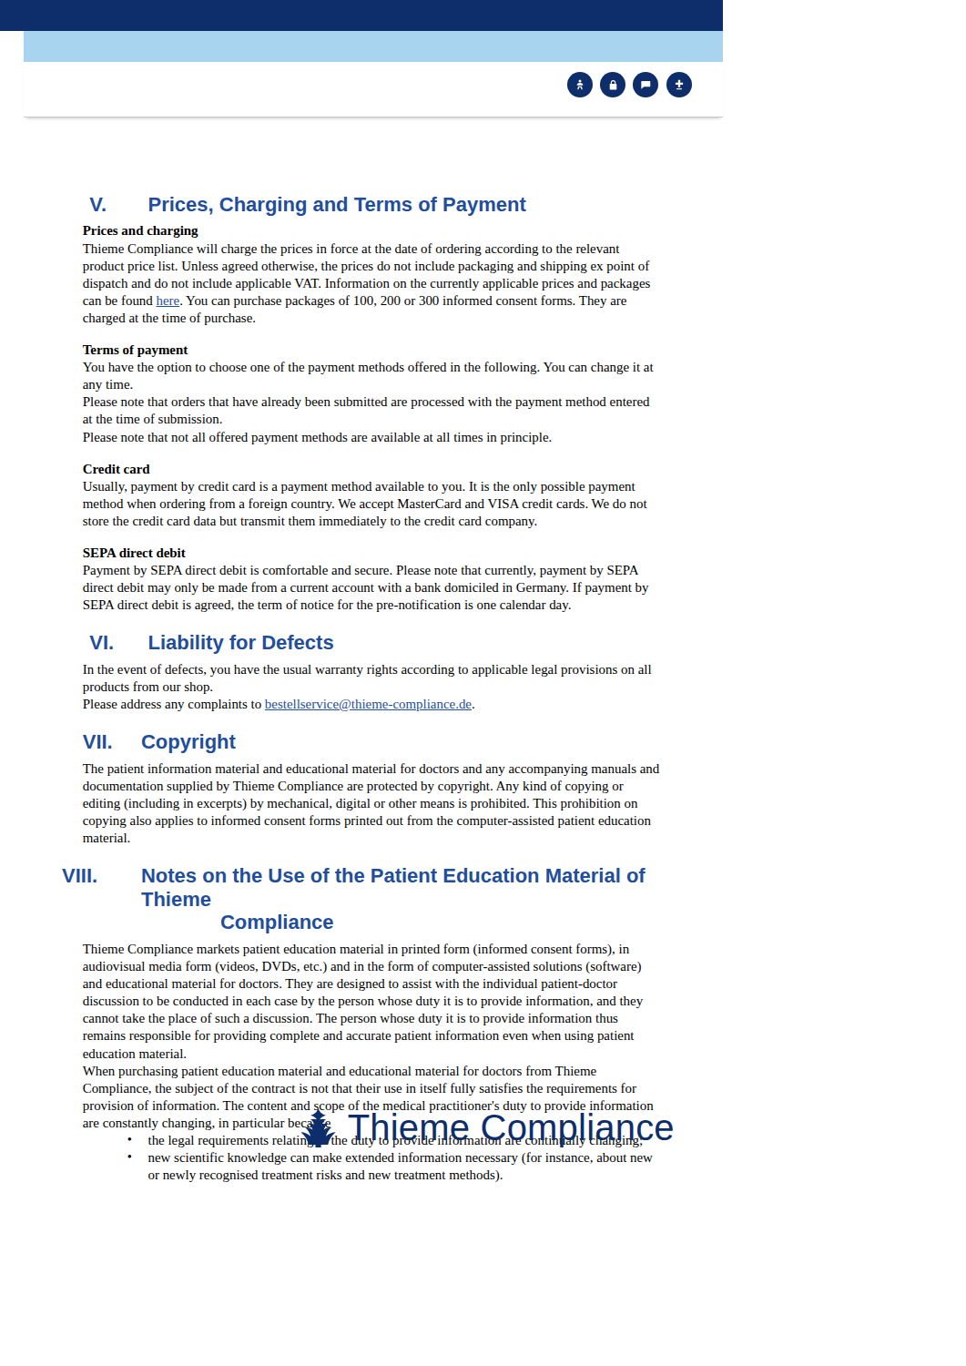V. Prices, Charging and Terms of Payment
Prices and charging
Thieme Compliance will charge the prices in force at the date of ordering according to the relevant product price list. Unless agreed otherwise, the prices do not include packaging and shipping ex point of dispatch and do not include applicable VAT. Information on the currently applicable prices and packages can be found here. You can purchase packages of 100, 200 or 300 informed consent forms. They are charged at the time of purchase.
Terms of payment
You have the option to choose one of the payment methods offered in the following. You can change it at any time.
Please note that orders that have already been submitted are processed with the payment method entered at the time of submission.
Please note that not all offered payment methods are available at all times in principle.
Credit card
Usually, payment by credit card is a payment method available to you. It is the only possible payment method when ordering from a foreign country. We accept MasterCard and VISA credit cards. We do not store the credit card data but transmit them immediately to the credit card company.
SEPA direct debit
Payment by SEPA direct debit is comfortable and secure. Please note that currently, payment by SEPA direct debit may only be made from a current account with a bank domiciled in Germany. If payment by SEPA direct debit is agreed, the term of notice for the pre-notification is one calendar day.
VI. Liability for Defects
In the event of defects, you have the usual warranty rights according to applicable legal provisions on all products from our shop.
Please address any complaints to bestellservice@thieme-compliance.de.
VII. Copyright
The patient information material and educational material for doctors and any accompanying manuals and documentation supplied by Thieme Compliance are protected by copyright. Any kind of copying or editing (including in excerpts) by mechanical, digital or other means is prohibited. This prohibition on copying also applies to informed consent forms printed out from the computer-assisted patient education material.
VIII. Notes on the Use of the Patient Education Material of Thieme
Compliance
Thieme Compliance markets patient education material in printed form (informed consent forms), in audiovisual media form (videos, DVDs, etc.) and in the form of computer-assisted solutions (software) and educational material for doctors. They are designed to assist with the individual patient-doctor discussion to be conducted in each case by the person whose duty it is to provide information, and they cannot take the place of such a discussion. The person whose duty it is to provide information thus remains responsible for providing complete and accurate patient information even when using patient education material.
When purchasing patient education material and educational material for doctors from Thieme Compliance, the subject of the contract is not that their use in itself fully satisfies the requirements for provision of information. The content and scope of the medical practitioner's duty to provide information are constantly changing, in particular because
the legal requirements relating to the duty to provide information are continually changing;
new scientific knowledge can make extended information necessary (for instance, about new or newly recognised treatment risks and new treatment methods).
Thieme Compliance